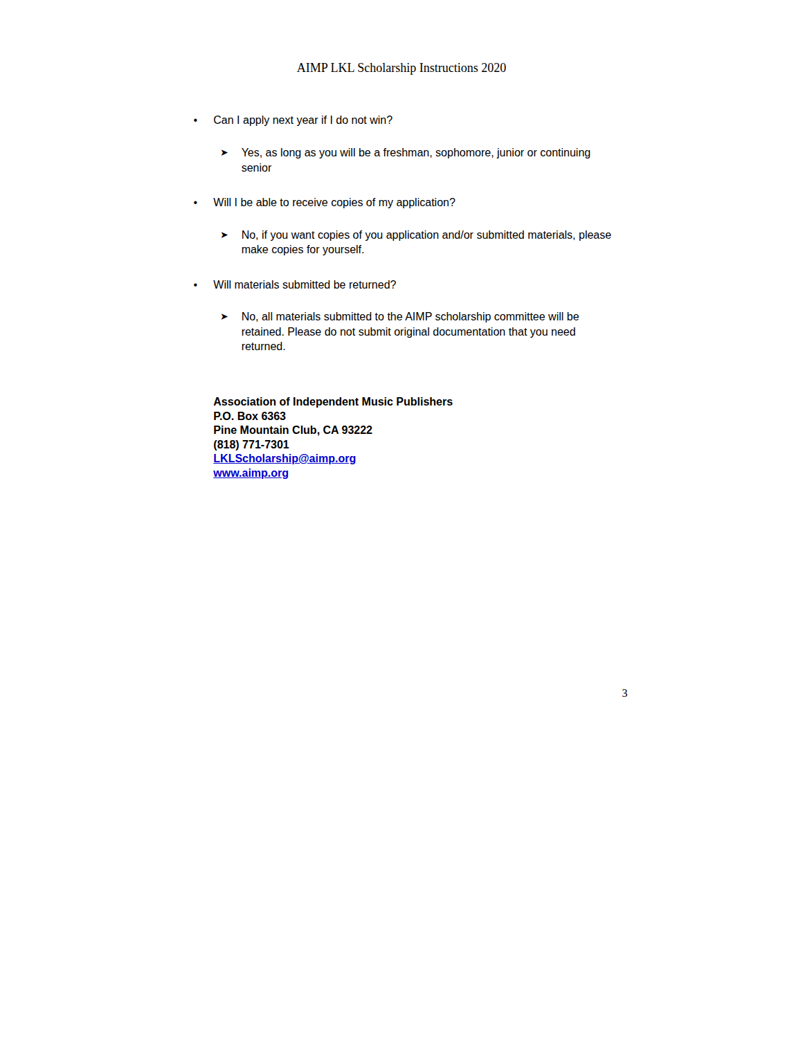AIMP LKL Scholarship Instructions 2020
Can I apply next year if I do not win?
Yes, as long as you will be a freshman, sophomore, junior or continuing senior
Will I be able to receive copies of my application?
No, if you want copies of you application and/or submitted materials, please make copies for yourself.
Will materials submitted be returned?
No, all materials submitted to the AIMP scholarship committee will be retained. Please do not submit original documentation that you need returned.
Association of Independent Music Publishers
P.O. Box 6363
Pine Mountain Club, CA 93222
(818) 771-7301
LKLScholarship@aimp.org
www.aimp.org
3